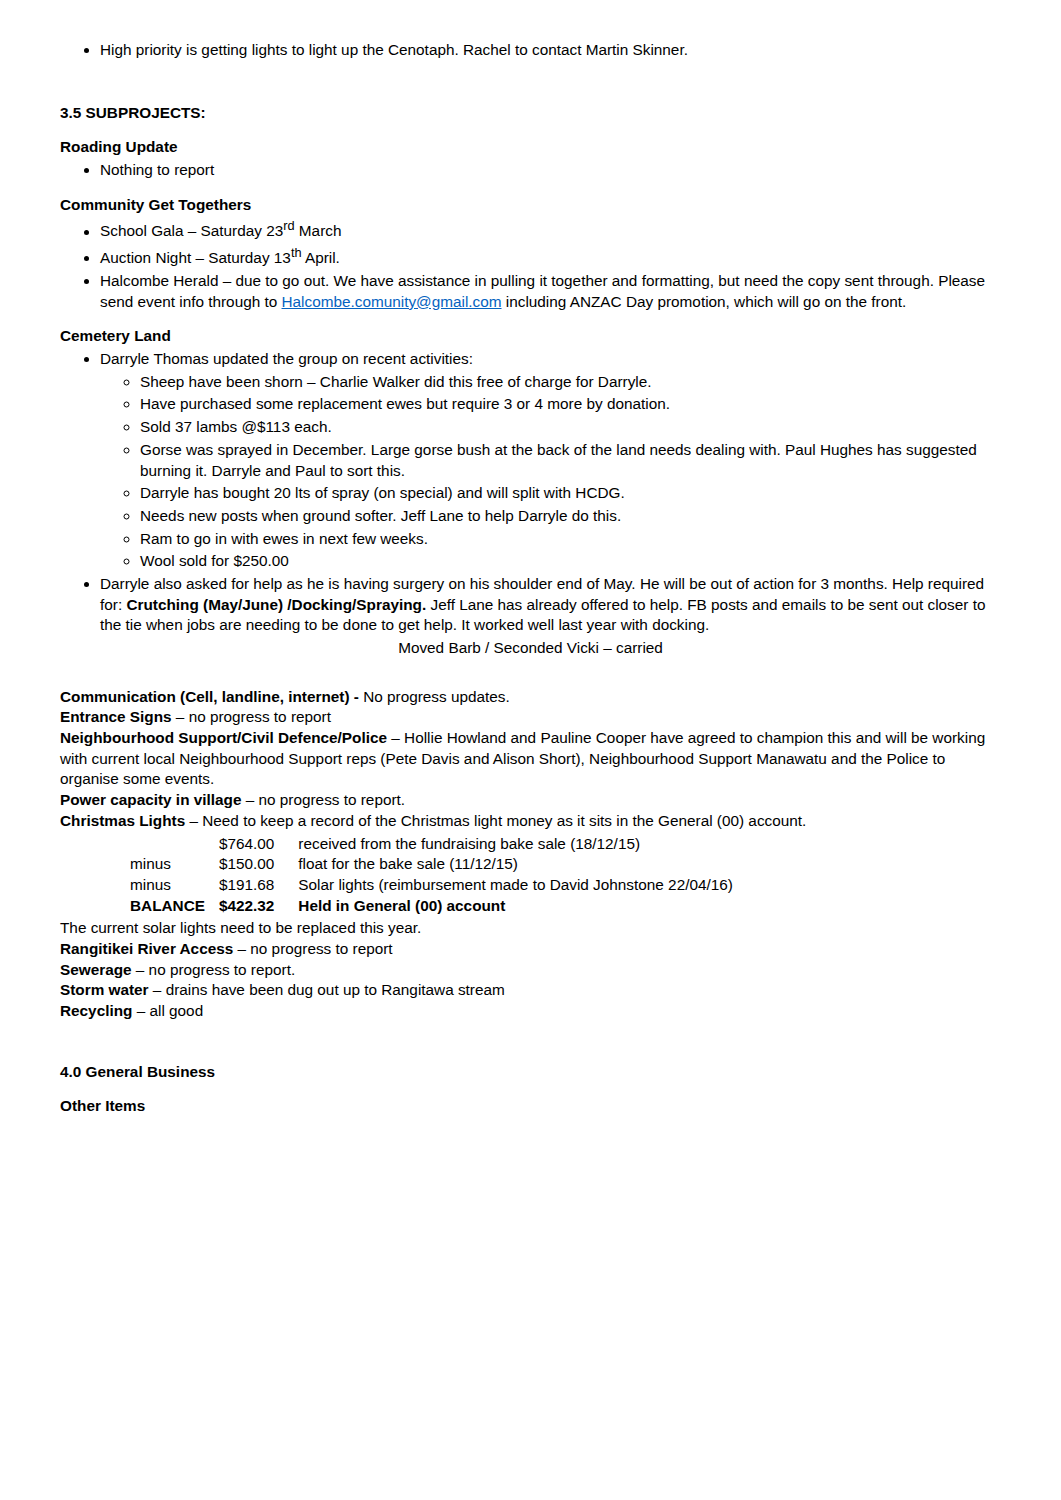High priority is getting lights to light up the Cenotaph. Rachel to contact Martin Skinner.
3.5 SUBPROJECTS:
Roading Update
Nothing to report
Community Get Togethers
School Gala – Saturday 23rd March
Auction Night – Saturday 13th April.
Halcombe Herald – due to go out. We have assistance in pulling it together and formatting, but need the copy sent through. Please send event info through to Halcombe.comunity@gmail.com including ANZAC Day promotion, which will go on the front.
Cemetery Land
Darryle Thomas updated the group on recent activities:
Sheep have been shorn – Charlie Walker did this free of charge for Darryle.
Have purchased some replacement ewes but require 3 or 4 more by donation.
Sold 37 lambs @$113 each.
Gorse was sprayed in December. Large gorse bush at the back of the land needs dealing with. Paul Hughes has suggested burning it. Darryle and Paul to sort this.
Darryle has bought 20 lts of spray (on special) and will split with HCDG.
Needs new posts when ground softer. Jeff Lane to help Darryle do this.
Ram to go in with ewes in next few weeks.
Wool sold for $250.00
Darryle also asked for help as he is having surgery on his shoulder end of May. He will be out of action for 3 months. Help required for: Crutching (May/June) /Docking/Spraying. Jeff Lane has already offered to help. FB posts and emails to be sent out closer to the tie when jobs are needing to be done to get help. It worked well last year with docking.
Moved Barb / Seconded Vicki – carried
Communication (Cell, landline, internet) - No progress updates.
Entrance Signs – no progress to report
Neighbourhood Support/Civil Defence/Police – Hollie Howland and Pauline Cooper have agreed to champion this and will be working with current local Neighbourhood Support reps (Pete Davis and Alison Short), Neighbourhood Support Manawatu and the Police to organise some events.
Power capacity in village – no progress to report.
Christmas Lights – Need to keep a record of the Christmas light money as it sits in the General (00) account.
| | $764.00 | received from the fundraising bake sale (18/12/15) |
| minus | $150.00 | float for the bake sale (11/12/15) |
| minus | $191.68 | Solar lights (reimbursement made to David Johnstone 22/04/16) |
| BALANCE | $422.32 | Held in General (00) account |
The current solar lights need to be replaced this year.
Rangitikei River Access – no progress to report
Sewerage – no progress to report.
Storm water – drains have been dug out up to Rangitawa stream
Recycling – all good
4.0 General Business
Other Items